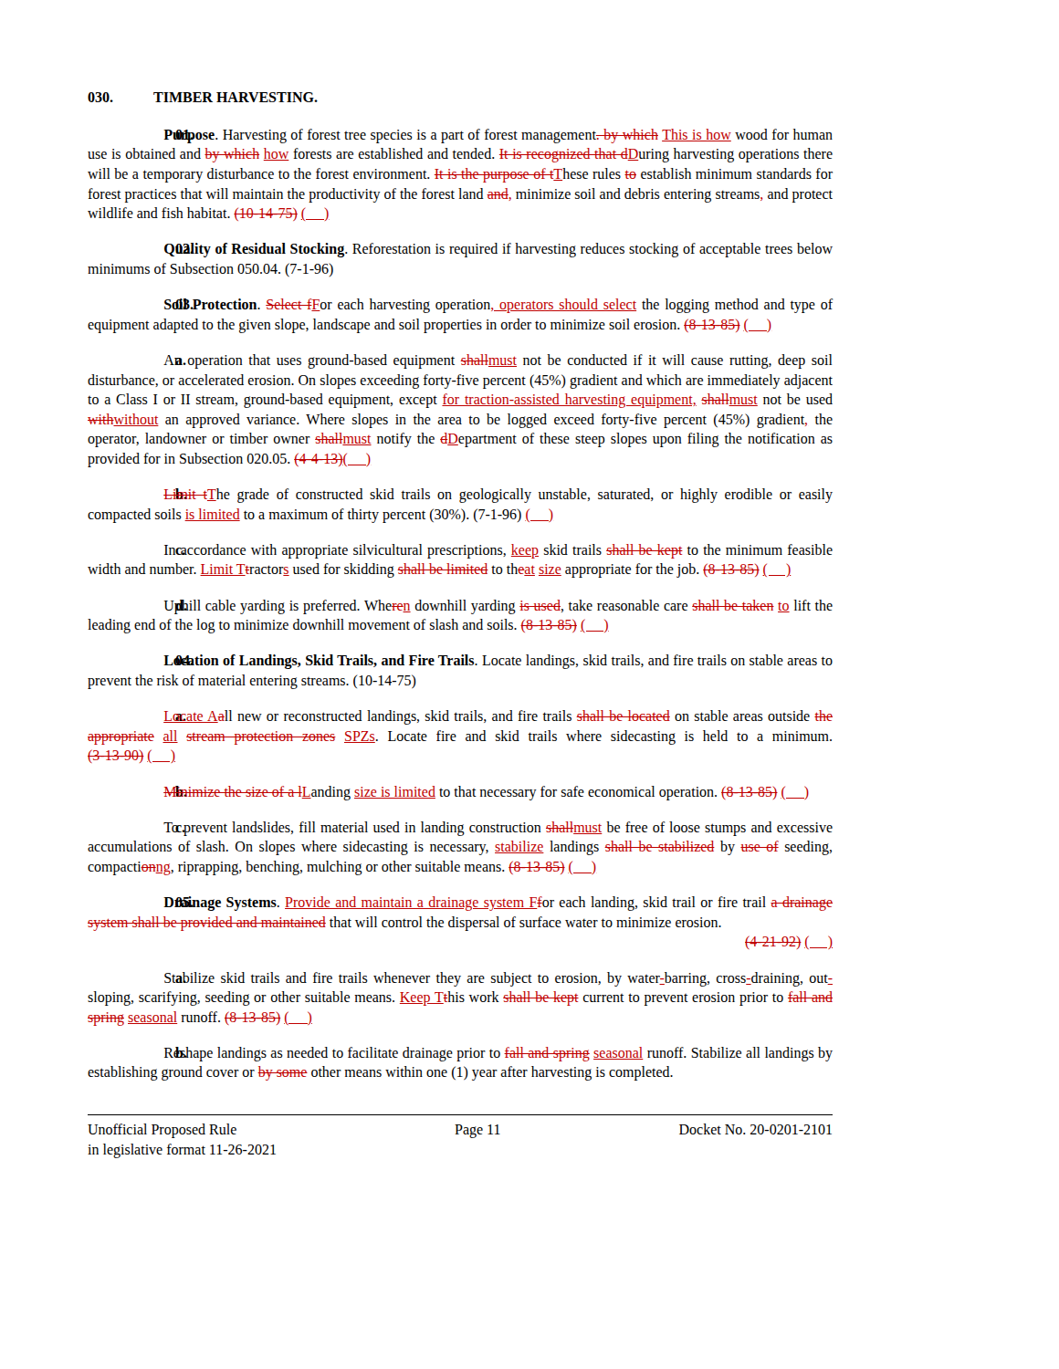030. TIMBER HARVESTING.
01. Purpose. Harvesting of forest tree species is a part of forest management. by which This is how wood for human use is obtained and by which how forests are established and tended. It is recognized that dDuring harvesting operations there will be a temporary disturbance to the forest environment. It is the purpose of tThese rules to establish minimum standards for forest practices that will maintain the productivity of the forest land and, minimize soil and debris entering streams, and protect wildlife and fish habitat. (10-14-75) ( )
02. Quality of Residual Stocking. Reforestation is required if harvesting reduces stocking of acceptable trees below minimums of Subsection 050.04. (7-1-96)
03. Soil Protection. Select fFor each harvesting operation, operators should select the logging method and type of equipment adapted to the given slope, landscape and soil properties in order to minimize soil erosion. (8-13-85) ( )
a. An operation that uses ground-based equipment shallmust not be conducted if it will cause rutting, deep soil disturbance, or accelerated erosion. On slopes exceeding forty-five percent (45%) gradient and which are immediately adjacent to a Class I or II stream, ground-based equipment, except for traction-assisted harvesting equipment, shallmust not be used withwithout an approved variance. Where slopes in the area to be logged exceed forty-five percent (45%) gradient, the operator, landowner or timber owner shallmust notify the dDepartment of these steep slopes upon filing the notification as provided for in Subsection 020.05. (4-4-13)( )
b. Limit tThe grade of constructed skid trails on geologically unstable, saturated, or highly erodible or easily compacted soils is limited to a maximum of thirty percent (30%). (7-1-96) ( )
c. In accordance with appropriate silvicultural prescriptions, keep skid trails shall be kept to the minimum feasible width and number. Limit Ttractors used for skidding shall be limited to theat size appropriate for the job. (8-13-85) ( )
d. Uphill cable yarding is preferred. Wheren downhill yarding is used, take reasonable care shall be taken to lift the leading end of the log to minimize downhill movement of slash and soils. (8-13-85) ( )
04. Location of Landings, Skid Trails, and Fire Trails. Locate landings, skid trails, and fire trails on stable areas to prevent the risk of material entering streams. (10-14-75)
a. Locate Aall new or reconstructed landings, skid trails, and fire trails shall be located on stable areas outside the appropriate all stream protection zones SPZs. Locate fire and skid trails where sidecasting is held to a minimum. (3-13-90) ( )
b. Minimize the size of a lLanding size is limited to that necessary for safe economical operation. (8-13-85) ( )
c. To prevent landslides, fill material used in landing construction shallmust be free of loose stumps and excessive accumulations of slash. On slopes where sidecasting is necessary, stabilize landings shall be stabilized by use of seeding, compactionng, riprapping, benching, mulching or other suitable means. (8-13-85) ( )
05. Drainage Systems. Provide and maintain a drainage system Ffor each landing, skid trail or fire trail a drainage system shall be provided and maintained that will control the dispersal of surface water to minimize erosion. (4-21-92) ( )
a. Stabilize skid trails and fire trails whenever they are subject to erosion, by water-barring, cross-draining, out-sloping, scarifying, seeding or other suitable means. Keep Tthis work shall be kept current to prevent erosion prior to fall and spring seasonal runoff. (8-13-85) ( )
b. Reshape landings as needed to facilitate drainage prior to fall and spring seasonal runoff. Stabilize all landings by establishing ground cover or by some other means within one (1) year after harvesting is completed.
Unofficial Proposed Rule
in legislative format 11-26-2021
Page 11
Docket No. 20-0201-2101